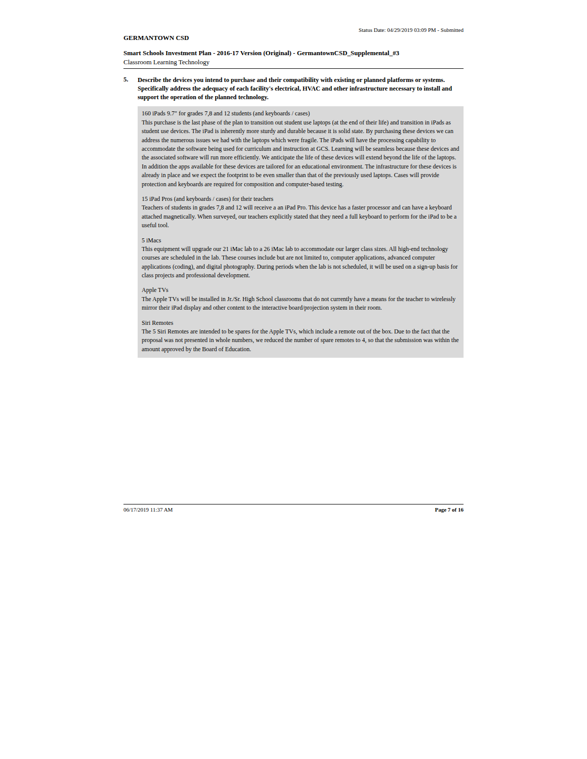Status Date: 04/29/2019 03:09 PM - Submitted
GERMANTOWN CSD
Smart Schools Investment Plan - 2016-17 Version (Original) - GermantownCSD_Supplemental_#3
Classroom Learning Technology
5.
Describe the devices you intend to purchase and their compatibility with existing or planned platforms or systems. Specifically address the adequacy of each facility's electrical, HVAC and other infrastructure necessary to install and support the operation of the planned technology.
160 iPads 9.7" for grades 7,8 and 12 students (and keyboards / cases)
This purchase is the last phase of the plan to transition out student use laptops (at the end of their life) and transition in iPads as student use devices. The iPad is inherently more sturdy and durable because it is solid state. By purchasing these devices we can address the numerous issues we had with the laptops which were fragile. The iPads will have the processing capability to accommodate the software being used for curriculum and instruction at GCS. Learning will be seamless because these devices and the associated software will run more efficiently. We anticipate the life of these devices will extend beyond the life of the laptops. In addition the apps available for these devices are tailored for an educational environment. The infrastructure for these devices is already in place and we expect the footprint to be even smaller than that of the previously used laptops. Cases will provide protection and keyboards are required for composition and computer-based testing.
15 iPad Pros (and keyboards / cases) for their teachers
Teachers of students in grades 7,8 and 12 will receive a an iPad Pro. This device has a faster processor and can have a keyboard attached magnetically. When surveyed, our teachers explicitly stated that they need a full keyboard to perform for the iPad to be a useful tool.
5 iMacs
This equipment will upgrade our 21 iMac lab to a 26 iMac lab to accommodate our larger class sizes. All high-end technology courses are scheduled in the lab. These courses include but are not limited to, computer applications, advanced computer applications (coding), and digital photography. During periods when the lab is not scheduled, it will be used on a sign-up basis for class projects and professional development.
Apple TVs
The Apple TVs will be installed in Jr./Sr. High School classrooms that do not currently have a means for the teacher to wirelessly mirror their iPad display and other content to the interactive board/projection system in their room.
Siri Remotes
The 5 Siri Remotes are intended to be spares for the Apple TVs, which include a remote out of the box. Due to the fact that the proposal was not presented in whole numbers, we reduced the number of spare remotes to 4, so that the submission was within the amount approved by the Board of Education.
06/17/2019 11:37 AM Page 7 of 16